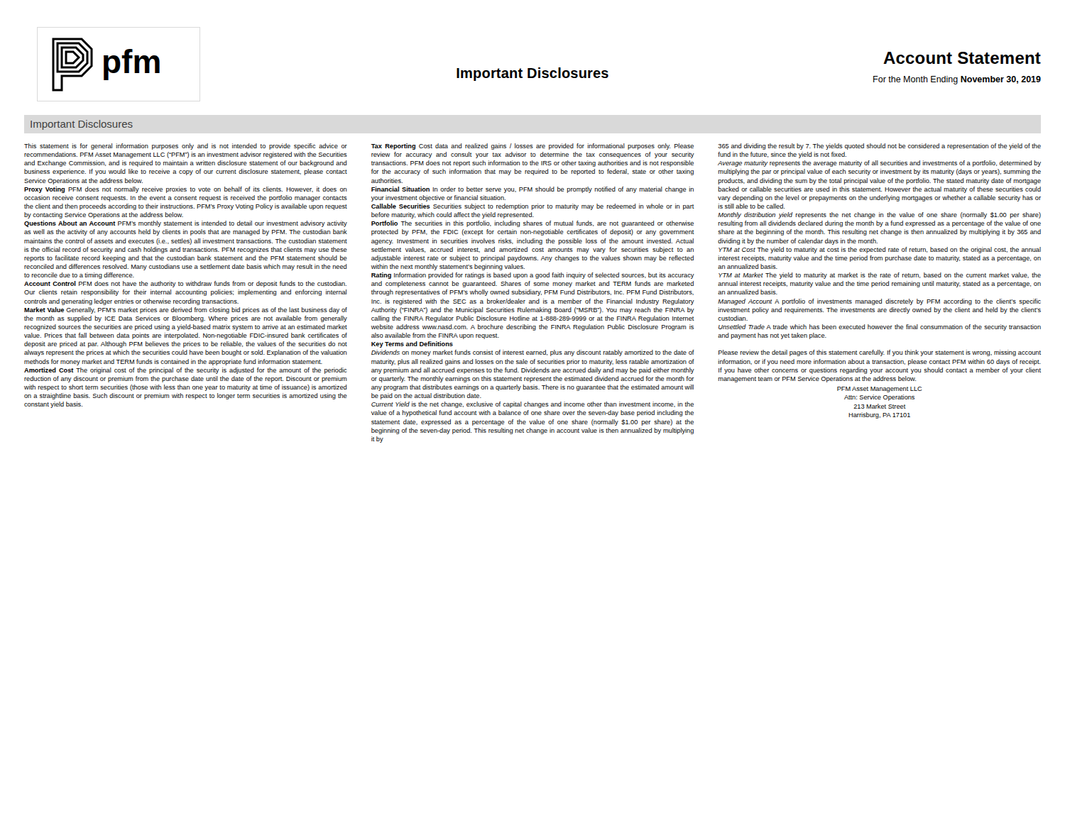pfm
Important Disclosures
Account Statement
For the Month Ending November 30, 2019
Important Disclosures
This statement is for general information purposes only and is not intended to provide specific advice or recommendations. PFM Asset Management LLC (“PFM”) is an investment advisor registered with the Securities and Exchange Commission, and is required to maintain a written disclosure statement of our background and business experience. If you would like to receive a copy of our current disclosure statement, please contact Service Operations at the address below.
Proxy Voting PFM does not normally receive proxies to vote on behalf of its clients. However, it does on occasion receive consent requests. In the event a consent request is received the portfolio manager contacts the client and then proceeds according to their instructions. PFM’s Proxy Voting Policy is available upon request by contacting Service Operations at the address below.
Questions About an Account PFM’s monthly statement is intended to detail our investment advisory activity as well as the activity of any accounts held by clients in pools that are managed by PFM. The custodian bank maintains the control of assets and executes (i.e., settles) all investment transactions. The custodian statement is the official record of security and cash holdings and transactions. PFM recognizes that clients may use these reports to facilitate record keeping and that the custodian bank statement and the PFM statement should be reconciled and differences resolved. Many custodians use a settlement date basis which may result in the need to reconcile due to a timing difference.
Account Control PFM does not have the authority to withdraw funds from or deposit funds to the custodian. Our clients retain responsibility for their internal accounting policies; implementing and enforcing internal controls and generating ledger entries or otherwise recording transactions.
Market Value Generally, PFM’s market prices are derived from closing bid prices as of the last business day of the month as supplied by ICE Data Services or Bloomberg. Where prices are not available from generally recognized sources the securities are priced using a yield-based matrix system to arrive at an estimated market value. Prices that fall between data points are interpolated. Non-negotiable FDIC-insured bank certificates of deposit are priced at par. Although PFM believes the prices to be reliable, the values of the securities do not always represent the prices at which the securities could have been bought or sold. Explanation of the valuation methods for money market and TERM funds is contained in the appropriate fund information statement.
Amortized Cost The original cost of the principal of the security is adjusted for the amount of the periodic reduction of any discount or premium from the purchase date until the date of the report. Discount or premium with respect to short term securities (those with less than one year to maturity at time of issuance) is amortized on a straightline basis. Such discount or premium with respect to longer term securities is amortized using the constant yield basis.
Tax Reporting Cost data and realized gains / losses are provided for informational purposes only. Please review for accuracy and consult your tax advisor to determine the tax consequences of your security transactions. PFM does not report such information to the IRS or other taxing authorities and is not responsible for the accuracy of such information that may be required to be reported to federal, state or other taxing authorities.
Financial Situation In order to better serve you, PFM should be promptly notified of any material change in your investment objective or financial situation.
Callable Securities Securities subject to redemption prior to maturity may be redeemed in whole or in part before maturity, which could affect the yield represented.
Portfolio The securities in this portfolio, including shares of mutual funds, are not guaranteed or otherwise protected by PFM, the FDIC (except for certain non-negotiable certificates of deposit) or any government agency. Investment in securities involves risks, including the possible loss of the amount invested. Actual settlement values, accrued interest, and amortized cost amounts may vary for securities subject to an adjustable interest rate or subject to principal paydowns. Any changes to the values shown may be reflected within the next monthly statement’s beginning values.
Rating Information provided for ratings is based upon a good faith inquiry of selected sources, but its accuracy and completeness cannot be guaranteed. Shares of some money market and TERM funds are marketed through representatives of PFM’s wholly owned subsidiary, PFM Fund Distributors, Inc. PFM Fund Distributors, Inc. is registered with the SEC as a broker/dealer and is a member of the Financial Industry Regulatory Authority (“FINRA”) and the Municipal Securities Rulemaking Board (“MSRB”). You may reach the FINRA by calling the FINRA Regulator Public Disclosure Hotline at 1-888-289-9999 or at the FINRA Regulation Internet website address www.nasd.com. A brochure describing the FINRA Regulation Public Disclosure Program is also available from the FINRA upon request.
Key Terms and Definitions
Dividends on money market funds consist of interest earned, plus any discount ratably amortized to the date of maturity, plus all realized gains and losses on the sale of securities prior to maturity, less ratable amortization of any premium and all accrued expenses to the fund. Dividends are accrued daily and may be paid either monthly or quarterly. The monthly earnings on this statement represent the estimated dividend accrued for the month for any program that distributes earnings on a quarterly basis. There is no guarantee that the estimated amount will be paid on the actual distribution date.
Current Yield is the net change, exclusive of capital changes and income other than investment income, in the value of a hypothetical fund account with a balance of one share over the seven-day base period including the statement date, expressed as a percentage of the value of one share (normally $1.00 per share) at the beginning of the seven-day period. This resulting net change in account value is then annualized by multiplying it by
365 and dividing the result by 7. The yields quoted should not be considered a representation of the yield of the fund in the future, since the yield is not fixed.
Average maturity represents the average maturity of all securities and investments of a portfolio, determined by multiplying the par or principal value of each security or investment by its maturity (days or years), summing the products, and dividing the sum by the total principal value of the portfolio. The stated maturity date of mortgage backed or callable securities are used in this statement. However the actual maturity of these securities could vary depending on the level or prepayments on the underlying mortgages or whether a callable security has or is still able to be called.
Monthly distribution yield represents the net change in the value of one share (normally $1.00 per share) resulting from all dividends declared during the month by a fund expressed as a percentage of the value of one share at the beginning of the month. This resulting net change is then annualized by multiplying it by 365 and dividing it by the number of calendar days in the month.
YTM at Cost The yield to maturity at cost is the expected rate of return, based on the original cost, the annual interest receipts, maturity value and the time period from purchase date to maturity, stated as a percentage, on an annualized basis.
YTM at Market The yield to maturity at market is the rate of return, based on the current market value, the annual interest receipts, maturity value and the time period remaining until maturity, stated as a percentage, on an annualized basis.
Managed Account A portfolio of investments managed discretely by PFM according to the client’s specific investment policy and requirements. The investments are directly owned by the client and held by the client’s custodian.
Unsettled Trade A trade which has been executed however the final consummation of the security transaction and payment has not yet taken place.
Please review the detail pages of this statement carefully. If you think your statement is wrong, missing account information, or if you need more information about a transaction, please contact PFM within 60 days of receipt. If you have other concerns or questions regarding your account you should contact a member of your client management team or PFM Service Operations at the address below.
PFM Asset Management LLC
Attn: Service Operations
213 Market Street
Harrisburg, PA 17101